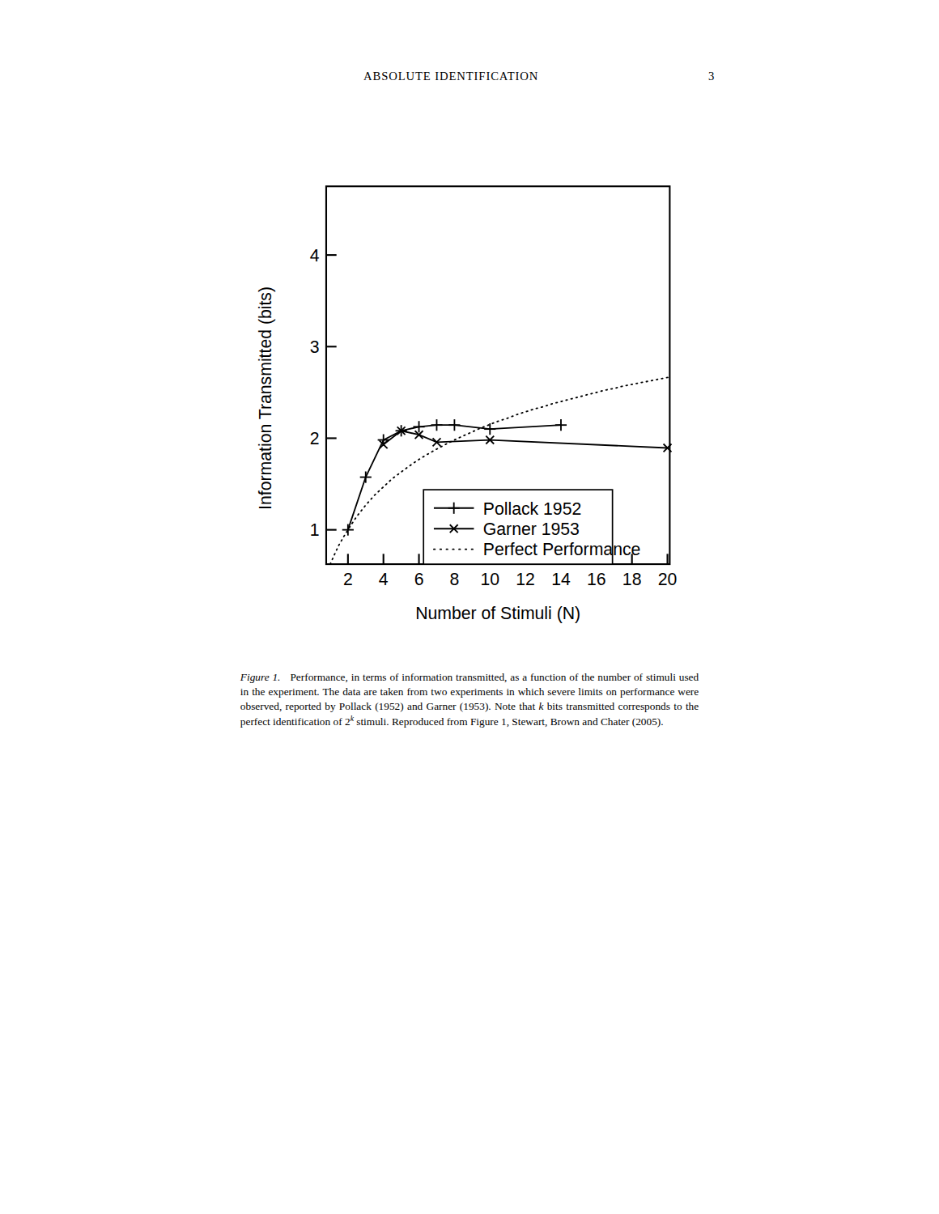Absolute Identification
3
Information transmitted as a function of number of stimuli Information Transmitted (bits) Number of Stimuli (N) 1 2 3 4 2 4 6 8 10 12 14 16 18 20 Pollack 1952 Garner 1953 Perfect Performance
Figure 1. Performance, in terms of information transmitted, as a function of the number of stimuli used in the experiment. The data are taken from two experiments in which severe limits on performance were observed, reported by Pollack (1952) and Garner (1953). Note that k bits transmitted corresponds to the perfect identification of 2k stimuli. Reproduced from Figure 1, Stewart, Brown and Chater (2005).